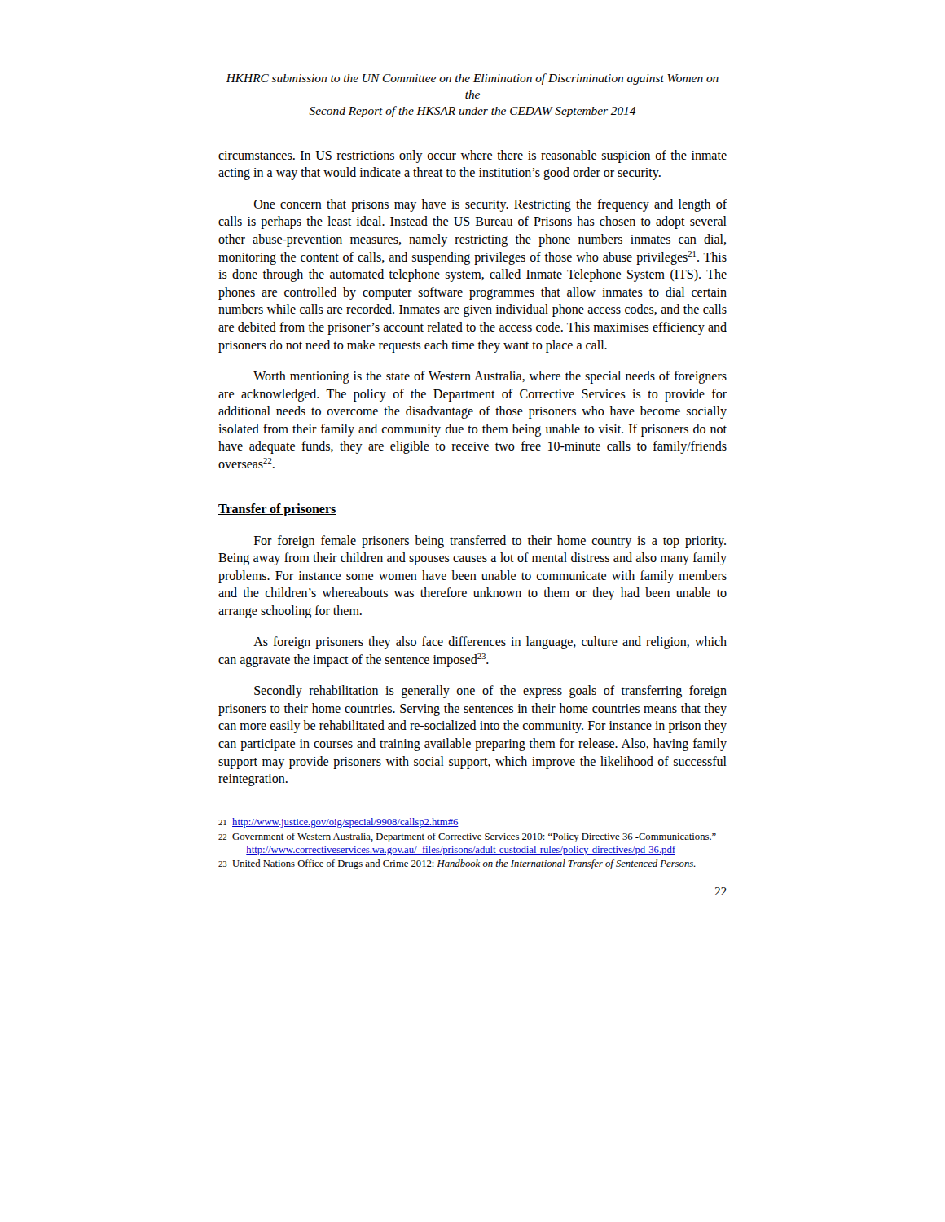HKHRC submission to the UN Committee on the Elimination of Discrimination against Women on the
Second Report of the HKSAR under the CEDAW September 2014
circumstances. In US restrictions only occur where there is reasonable suspicion of the inmate acting in a way that would indicate a threat to the institution’s good order or security.
One concern that prisons may have is security. Restricting the frequency and length of calls is perhaps the least ideal. Instead the US Bureau of Prisons has chosen to adopt several other abuse-prevention measures, namely restricting the phone numbers inmates can dial, monitoring the content of calls, and suspending privileges of those who abuse privileges21. This is done through the automated telephone system, called Inmate Telephone System (ITS). The phones are controlled by computer software programmes that allow inmates to dial certain numbers while calls are recorded. Inmates are given individual phone access codes, and the calls are debited from the prisoner’s account related to the access code. This maximises efficiency and prisoners do not need to make requests each time they want to place a call.
Worth mentioning is the state of Western Australia, where the special needs of foreigners are acknowledged. The policy of the Department of Corrective Services is to provide for additional needs to overcome the disadvantage of those prisoners who have become socially isolated from their family and community due to them being unable to visit. If prisoners do not have adequate funds, they are eligible to receive two free 10-minute calls to family/friends overseas22.
Transfer of prisoners
For foreign female prisoners being transferred to their home country is a top priority. Being away from their children and spouses causes a lot of mental distress and also many family problems. For instance some women have been unable to communicate with family members and the children’s whereabouts was therefore unknown to them or they had been unable to arrange schooling for them.
As foreign prisoners they also face differences in language, culture and religion, which can aggravate the impact of the sentence imposed23.
Secondly rehabilitation is generally one of the express goals of transferring foreign prisoners to their home countries. Serving the sentences in their home countries means that they can more easily be rehabilitated and re-socialized into the community. For instance in prison they can participate in courses and training available preparing them for release. Also, having family support may provide prisoners with social support, which improve the likelihood of successful reintegration.
21
http://www.justice.gov/oig/special/9908/callsp2.htm#6
22
Government of Western Australia, Department of Corrective Services 2010: “Policy Directive 36 -Communications.” http://www.correctiveservices.wa.gov.au/_files/prisons/adult-custodial-rules/policy-directives/pd-36.pdf
23
United Nations Office of Drugs and Crime 2012: Handbook on the International Transfer of Sentenced Persons.
22